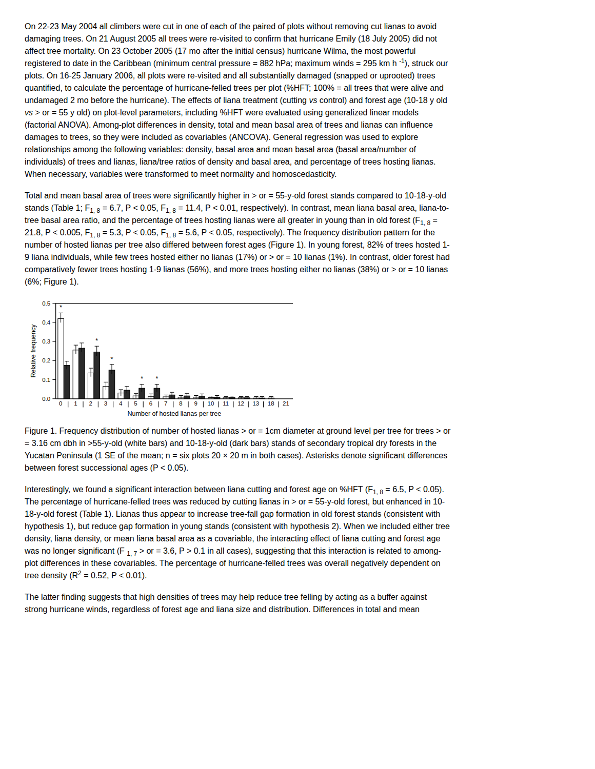On 22-23 May 2004 all climbers were cut in one of each of the paired of plots without removing cut lianas to avoid damaging trees. On 21 August 2005 all trees were re-visited to confirm that hurricane Emily (18 July 2005) did not affect tree mortality. On 23 October 2005 (17 mo after the initial census) hurricane Wilma, the most powerful registered to date in the Caribbean (minimum central pressure = 882 hPa; maximum winds = 295 km h -1), struck our plots. On 16-25 January 2006, all plots were re-visited and all substantially damaged (snapped or uprooted) trees quantified, to calculate the percentage of hurricane-felled trees per plot (%HFT; 100% = all trees that were alive and undamaged 2 mo before the hurricane). The effects of liana treatment (cutting vs control) and forest age (10-18 y old vs > or = 55 y old) on plot-level parameters, including %HFT were evaluated using generalized linear models (factorial ANOVA). Among-plot differences in density, total and mean basal area of trees and lianas can influence damages to trees, so they were included as covariables (ANCOVA). General regression was used to explore relationships among the following variables: density, basal area and mean basal area (basal area/number of individuals) of trees and lianas, liana/tree ratios of density and basal area, and percentage of trees hosting lianas. When necessary, variables were transformed to meet normality and homoscedasticity.
Total and mean basal area of trees were significantly higher in > or = 55-y-old forest stands compared to 10-18-y-old stands (Table 1; F1, 8 = 6.7, P < 0.05, F1, 8 = 11.4, P < 0.01, respectively). In contrast, mean liana basal area, liana-to-tree basal area ratio, and the percentage of trees hosting lianas were all greater in young than in old forest (F1, 8 = 21.8, P < 0.005, F1, 8 = 5.3, P < 0.05, F1, 8 = 5.6, P < 0.05, respectively). The frequency distribution pattern for the number of hosted lianas per tree also differed between forest ages (Figure 1). In young forest, 82% of trees hosted 1-9 liana individuals, while few trees hosted either no lianas (17%) or > or = 10 lianas (1%). In contrast, older forest had comparatively fewer trees hosting 1-9 lianas (56%), and more trees hosting either no lianas (38%) or > or = 10 lianas (6%; Figure 1).
0.0 0.1 0.2 0.3 0.4 0.5 Relative frequency * * * * * 0 1 2 3 4 5 6 7 8 9 10 11 12 13 18 21 Number of hosted lianas per tree
Figure 1. Frequency distribution of number of hosted lianas > or = 1cm diameter at ground level per tree for trees > or = 3.16 cm dbh in >55-y-old (white bars) and 10-18-y-old (dark bars) stands of secondary tropical dry forests in the Yucatan Peninsula (1 SE of the mean; n = six plots 20 × 20 m in both cases). Asterisks denote significant differences between forest successional ages (P < 0.05).
Interestingly, we found a significant interaction between liana cutting and forest age on %HFT (F1, 8 = 6.5, P < 0.05). The percentage of hurricane-felled trees was reduced by cutting lianas in > or = 55-y-old forest, but enhanced in 10-18-y-old forest (Table 1). Lianas thus appear to increase tree-fall gap formation in old forest stands (consistent with hypothesis 1), but reduce gap formation in young stands (consistent with hypothesis 2). When we included either tree density, liana density, or mean liana basal area as a covariable, the interacting effect of liana cutting and forest age was no longer significant (F 1, 7 > or = 3.6, P > 0.1 in all cases), suggesting that this interaction is related to among-plot differences in these covariables. The percentage of hurricane-felled trees was overall negatively dependent on tree density (R2 = 0.52, P < 0.01).
The latter finding suggests that high densities of trees may help reduce tree felling by acting as a buffer against strong hurricane winds, regardless of forest age and liana size and distribution. Differences in total and mean